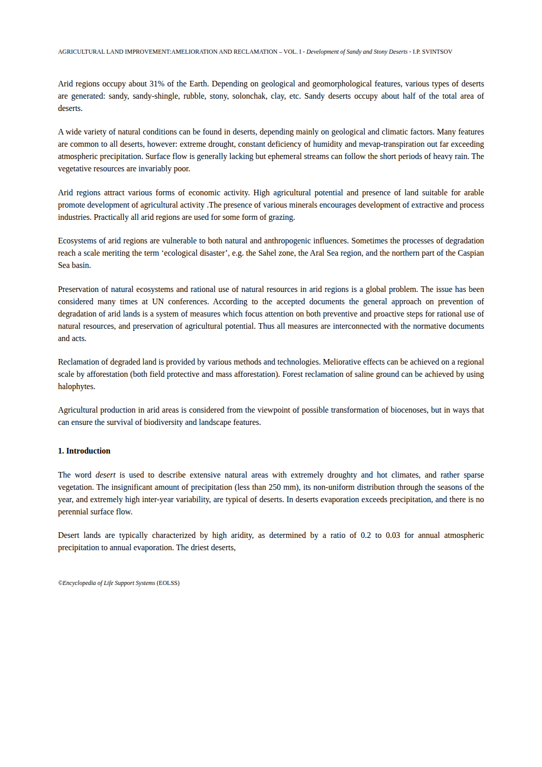AGRICULTURAL LAND IMPROVEMENT:AMELIORATION AND RECLAMATION – Vol. I - Development of Sandy and Stony Deserts - I.P. Svintsov
Arid regions occupy about 31% of the Earth. Depending on geological and geomorphological features, various types of deserts are generated: sandy, sandy-shingle, rubble, stony, solonchak, clay, etc. Sandy deserts occupy about half of the total area of deserts.
A wide variety of natural conditions can be found in deserts, depending mainly on geological and climatic factors. Many features are common to all deserts, however: extreme drought, constant deficiency of humidity and mevap-transpiration out far exceeding atmospheric precipitation. Surface flow is generally lacking but ephemeral streams can follow the short periods of heavy rain. The vegetative resources are invariably poor.
Arid regions attract various forms of economic activity. High agricultural potential and presence of land suitable for arable promote development of agricultural activity .The presence of various minerals encourages development of extractive and process industries. Practically all arid regions are used for some form of grazing.
Ecosystems of arid regions are vulnerable to both natural and anthropogenic influences. Sometimes the processes of degradation reach a scale meriting the term ‘ecological disaster’, e.g. the Sahel zone, the Aral Sea region, and the northern part of the Caspian Sea basin.
Preservation of natural ecosystems and rational use of natural resources in arid regions is a global problem. The issue has been considered many times at UN conferences. According to the accepted documents the general approach on prevention of degradation of arid lands is a system of measures which focus attention on both preventive and proactive steps for rational use of natural resources, and preservation of agricultural potential. Thus all measures are interconnected with the normative documents and acts.
Reclamation of degraded land is provided by various methods and technologies. Meliorative effects can be achieved on a regional scale by afforestation (both field protective and mass afforestation). Forest reclamation of saline ground can be achieved by using halophytes.
Agricultural production in arid areas is considered from the viewpoint of possible transformation of biocenoses, but in ways that can ensure the survival of biodiversity and landscape features.
1. Introduction
The word desert is used to describe extensive natural areas with extremely droughty and hot climates, and rather sparse vegetation. The insignificant amount of precipitation (less than 250 mm), its non-uniform distribution through the seasons of the year, and extremely high inter-year variability, are typical of deserts. In deserts evaporation exceeds precipitation, and there is no perennial surface flow.
Desert lands are typically characterized by high aridity, as determined by a ratio of 0.2 to 0.03 for annual atmospheric precipitation to annual evaporation. The driest deserts,
©Encyclopedia of Life Support Systems (EOLSS)